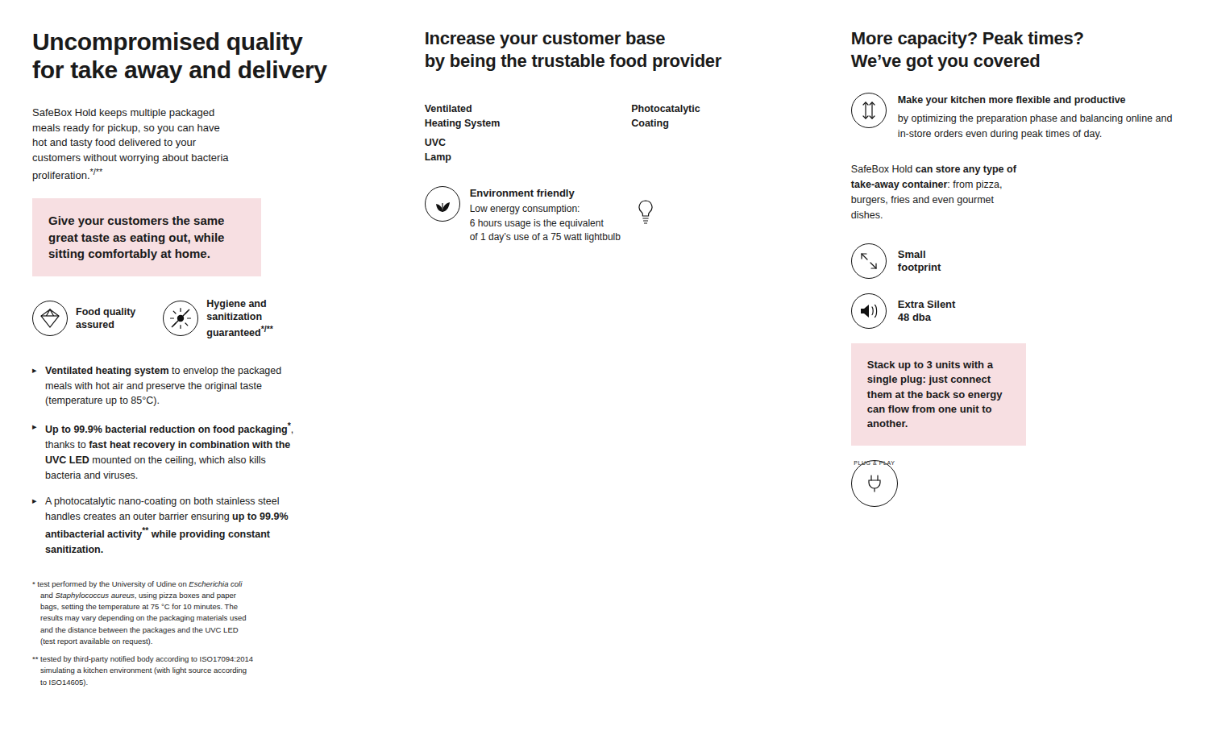Uncompromised quality
for take away and delivery
SafeBox Hold keeps multiple packaged meals ready for pickup, so you can have hot and tasty food delivered to your customers without worrying about bacteria proliferation.*/**
Give your customers the same great taste as eating out, while sitting comfortably at home.
Food quality
assured
Hygiene and sanitization guaranteed*/**
Ventilated heating system to envelop the packaged meals with hot air and preserve the original taste (temperature up to 85°C).
Up to 99.9% bacterial reduction on food packaging*, thanks to fast heat recovery in combination with the UVC LED mounted on the ceiling, which also kills bacteria and viruses.
A photocatalytic nano-coating on both stainless steel handles creates an outer barrier ensuring up to 99.9% antibacterial activity** while providing constant sanitization.
* test performed by the University of Udine on Escherichia coli and Staphylococcus aureus, using pizza boxes and paper bags, setting the temperature at 75 °C for 10 minutes. The results may vary depending on the packaging materials used and the distance between the packages and the UVC LED (test report available on request).
** tested by third-party notified body according to ISO17094:2014 simulating a kitchen environment (with light source according to ISO14605).
Increase your customer base
by being the trustable food provider
Ventilated
Heating System Photocatalytic
Coating UVC
Lamp
Environment friendly Low energy consumption:
6 hours usage is the equivalent
of 1 day’s use of a 75 watt lightbulb
More capacity? Peak times?
We’ve got you covered
Make your kitchen more flexible and productive by optimizing the preparation phase and balancing online and in-store orders even during peak times of day.
SafeBox Hold can store any type of take-away container: from pizza, burgers, fries and even gourmet dishes.
Small
footprint
Extra Silent
48 dba
Stack up to 3 units with a single plug: just connect them at the back so energy can flow from one unit to another.
PLUG & PLAY